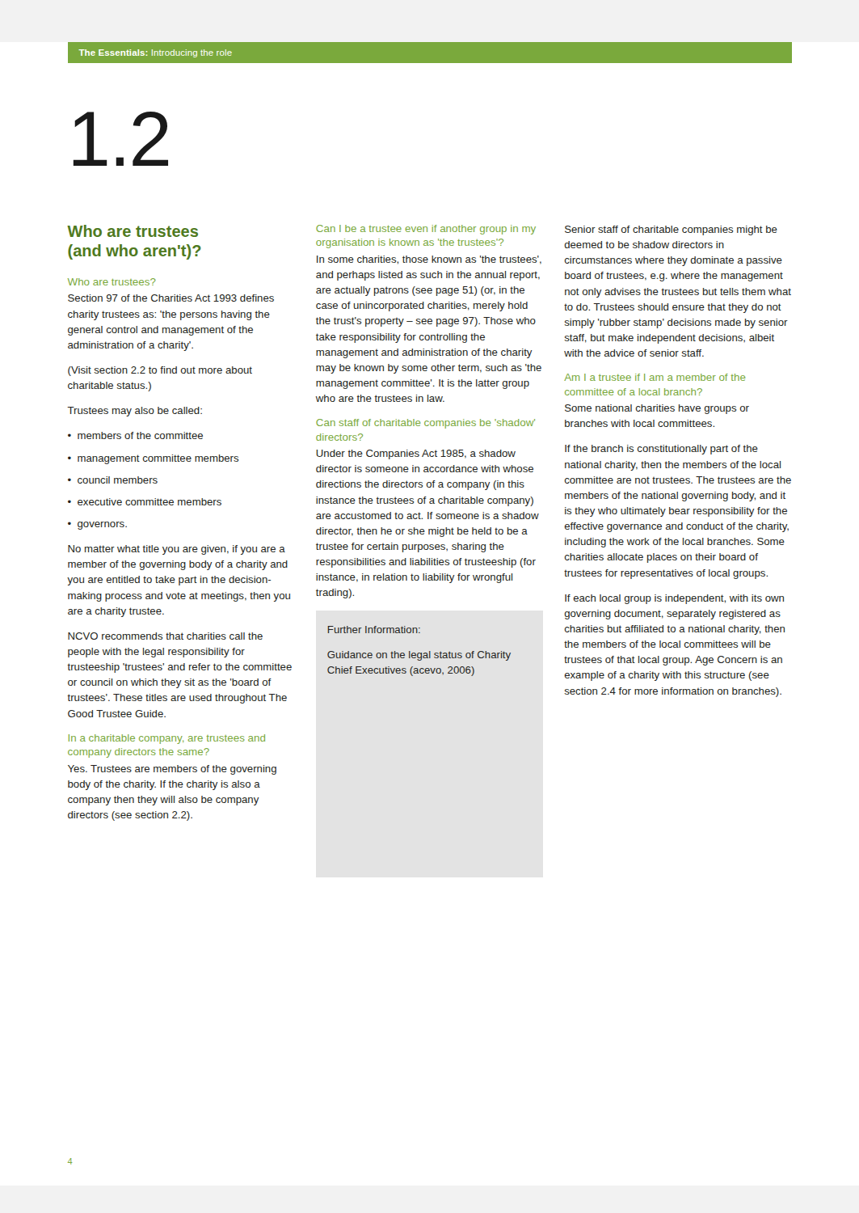The Essentials: Introducing the role
1.2
Who are trustees
(and who aren't)?
Who are trustees?
Section 97 of the Charities Act 1993 defines charity trustees as: 'the persons having the general control and management of the administration of a charity'.
(Visit section 2.2 to find out more about charitable status.)
Trustees may also be called:
members of the committee
management committee members
council members
executive committee members
governors.
No matter what title you are given, if you are a member of the governing body of a charity and you are entitled to take part in the decision-making process and vote at meetings, then you are a charity trustee.
NCVO recommends that charities call the people with the legal responsibility for trusteeship 'trustees' and refer to the committee or council on which they sit as the 'board of trustees'. These titles are used throughout The Good Trustee Guide.
In a charitable company, are trustees and company directors the same?
Yes. Trustees are members of the governing body of the charity. If the charity is also a company then they will also be company directors (see section 2.2).
Can I be a trustee even if another group in my organisation is known as 'the trustees'?
In some charities, those known as 'the trustees', and perhaps listed as such in the annual report, are actually patrons (see page 51) (or, in the case of unincorporated charities, merely hold the trust's property – see page 97). Those who take responsibility for controlling the management and administration of the charity may be known by some other term, such as 'the management committee'. It is the latter group who are the trustees in law.
Can staff of charitable companies be 'shadow' directors?
Under the Companies Act 1985, a shadow director is someone in accordance with whose directions the directors of a company (in this instance the trustees of a charitable company) are accustomed to act. If someone is a shadow director, then he or she might be held to be a trustee for certain purposes, sharing the responsibilities and liabilities of trusteeship (for instance, in relation to liability for wrongful trading).
Further Information:
Guidance on the legal status of Charity Chief Executives (acevo, 2006)
Senior staff of charitable companies might be deemed to be shadow directors in circumstances where they dominate a passive board of trustees, e.g. where the management not only advises the trustees but tells them what to do. Trustees should ensure that they do not simply 'rubber stamp' decisions made by senior staff, but make independent decisions, albeit with the advice of senior staff.
Am I a trustee if I am a member of the committee of a local branch?
Some national charities have groups or branches with local committees.
If the branch is constitutionally part of the national charity, then the members of the local committee are not trustees. The trustees are the members of the national governing body, and it is they who ultimately bear responsibility for the effective governance and conduct of the charity, including the work of the local branches. Some charities allocate places on their board of trustees for representatives of local groups.
If each local group is independent, with its own governing document, separately registered as charities but affiliated to a national charity, then the members of the local committees will be trustees of that local group. Age Concern is an example of a charity with this structure (see section 2.4 for more information on branches).
4